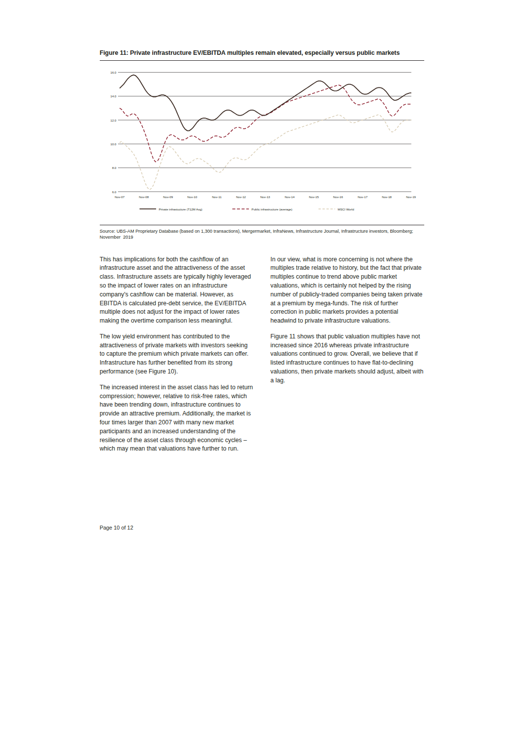Figure 11: Private infrastructure EV/EBITDA multiples remain elevated, especially versus public markets
16.0 14.0 12.0 10.0 8.0 6.0 Nov-07 Nov-08 Nov-09 Nov-10 Nov-11 Nov-12 Nov-13 Nov-14 Nov-15 Nov-16 Nov-17 Nov-18 Nov-19 Private infrastucture (T12M Avg) Public infrastructure (average) MSCI World
Source: UBS-AM Proprietary Database (based on 1,300 transactions), Mergermarket, InfraNews, Infrastructure Journal, Infrastructure investors, Bloomberg;
November 2019
This has implications for both the cashflow of an infrastructure asset and the attractiveness of the asset class. Infrastructure assets are typically highly leveraged so the impact of lower rates on an infrastructure company's cashflow can be material. However, as EBITDA is calculated pre-debt service, the EV/EBITDA multiple does not adjust for the impact of lower rates making the overtime comparison less meaningful.
The low yield environment has contributed to the attractiveness of private markets with investors seeking to capture the premium which private markets can offer. Infrastructure has further benefited from its strong performance (see Figure 10).
The increased interest in the asset class has led to return compression; however, relative to risk-free rates, which have been trending down, infrastructure continues to provide an attractive premium. Additionally, the market is four times larger than 2007 with many new market participants and an increased understanding of the resilience of the asset class through economic cycles – which may mean that valuations have further to run.
In our view, what is more concerning is not where the multiples trade relative to history, but the fact that private multiples continue to trend above public market valuations, which is certainly not helped by the rising number of publicly-traded companies being taken private at a premium by mega-funds. The risk of further correction in public markets provides a potential headwind to private infrastructure valuations.
Figure 11 shows that public valuation multiples have not increased since 2016 whereas private infrastructure valuations continued to grow. Overall, we believe that if listed infrastructure continues to have flat-to-declining valuations, then private markets should adjust, albeit with a lag.
Page 10 of 12